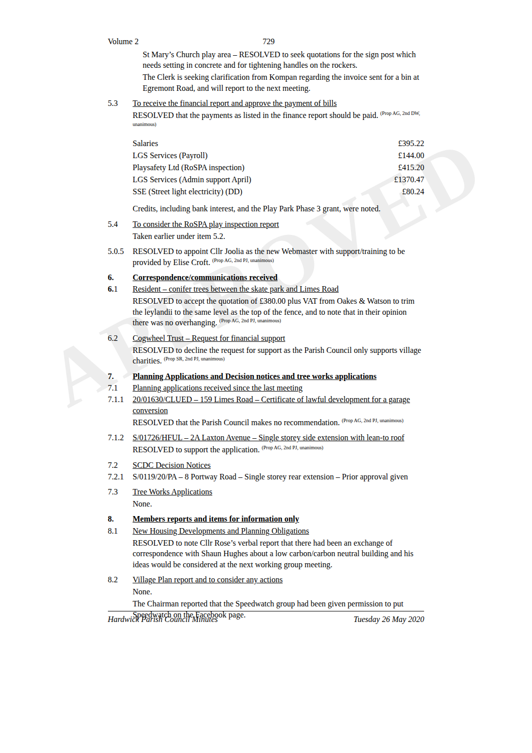APPROVED
Volume 2
729
St Mary’s Church play area – RESOLVED to seek quotations for the sign post which needs setting in concrete and for tightening handles on the rockers.
The Clerk is seeking clarification from Kompan regarding the invoice sent for a bin at Egremont Road, and will report to the next meeting.
5.3
To receive the financial report and approve the payment of bills
RESOLVED that the payments as listed in the finance report should be paid. (Prop AG, 2nd DW, unanimous)
| Salaries | £395.22 |
| LGS Services (Payroll) | £144.00 |
| Playsafety Ltd (RoSPA inspection) | £415.20 |
| LGS Services (Admin support April) | £1370.47 |
| SSE (Street light electricity) (DD) | £80.24 |
Credits, including bank interest, and the Play Park Phase 3 grant, were noted.
5.4
To consider the RoSPA play inspection report
Taken earlier under item 5.2.
5.0.5
RESOLVED to appoint Cllr Joolia as the new Webmaster with support/training to be provided by Elise Croft. (Prop AG, 2nd PJ, unanimous)
6.
Correspondence/communications received
6. 1
Resident – conifer trees between the skate park and Limes Road
RESOLVED to accept the quotation of £380.00 plus VAT from Oakes & Watson to trim the leylandii to the same level as the top of the fence, and to note that in their opinion there was no overhanging. (Prop AG, 2nd PJ, unanimous)
6.2
Cogwheel Trust – Request for financial support
RESOLVED to decline the request for support as the Parish Council only supports village charities. (Prop SR, 2nd PJ, unanimous)
7.
Planning Applications and Decision notices and tree works applications
7.1
Planning applications received since the last meeting
7.1.1
20/01630/CLUED – 159 Limes Road – Certificate of lawful development for a garage conversion
RESOLVED that the Parish Council makes no recommendation. (Prop AG, 2nd PJ, unanimous)
7.1.2
S/01726/HFUL – 2A Laxton Avenue – Single storey side extension with lean-to roof
RESOLVED to support the application. (Prop AG, 2nd PJ, unanimous)
7.2
SCDC Decision Notices
7.2.1
S/0119/20/PA – 8 Portway Road – Single storey rear extension – Prior approval given
7.3
Tree Works Applications
None.
8.
Members reports and items for information only
8.1
New Housing Developments and Planning Obligations
RESOLVED to note Cllr Rose’s verbal report that there had been an exchange of correspondence with Shaun Hughes about a low carbon/carbon neutral building and his ideas would be considered at the next working group meeting.
8.2
Village Plan report and to consider any actions
None.
The Chairman reported that the Speedwatch group had been given permission to put Speedwatch on the Facebook page.
Hardwick Parish Council Minutes
Tuesday 26 May 2020